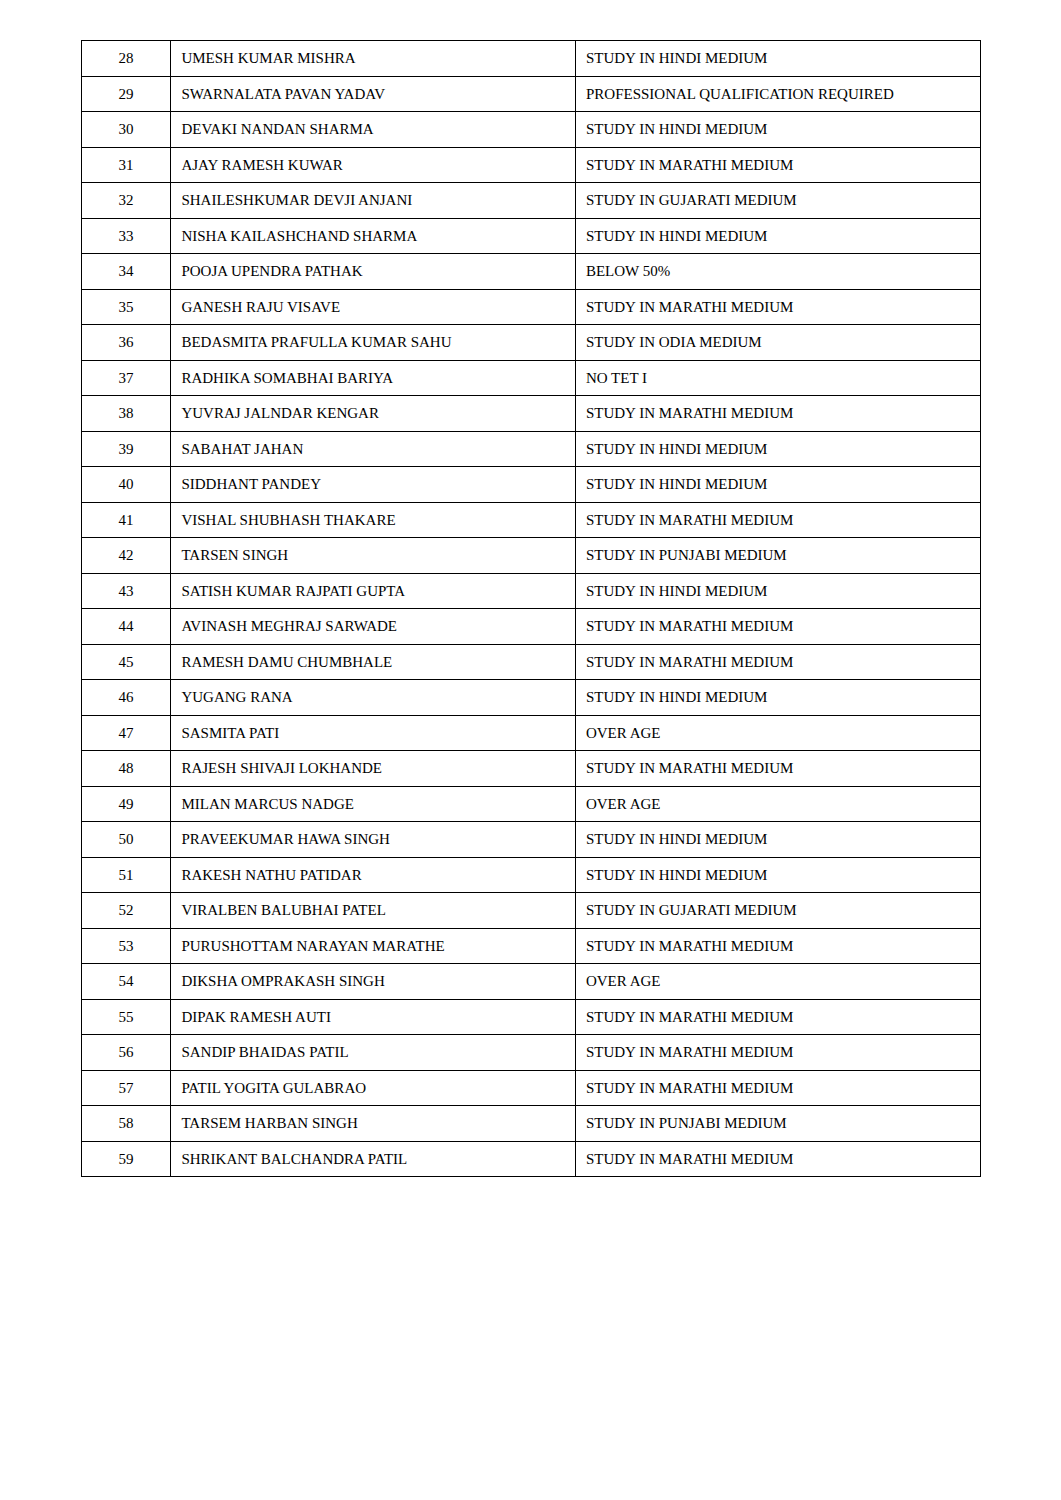| 28 | UMESH KUMAR MISHRA | STUDY IN HINDI MEDIUM |
| 29 | SWARNALATA PAVAN YADAV | PROFESSIONAL QUALIFICATION REQUIRED |
| 30 | DEVAKI NANDAN SHARMA | STUDY IN HINDI MEDIUM |
| 31 | AJAY RAMESH KUWAR | STUDY IN MARATHI MEDIUM |
| 32 | SHAILESHKUMAR DEVJI ANJANI | STUDY IN GUJARATI MEDIUM |
| 33 | NISHA KAILASHCHAND SHARMA | STUDY IN HINDI MEDIUM |
| 34 | POOJA UPENDRA PATHAK | BELOW 50% |
| 35 | GANESH RAJU VISAVE | STUDY IN MARATHI MEDIUM |
| 36 | BEDASMITA PRAFULLA KUMAR SAHU | STUDY IN ODIA MEDIUM |
| 37 | RADHIKA SOMABHAI BARIYA | NO TET I |
| 38 | YUVRAJ JALNDAR KENGAR | STUDY IN MARATHI MEDIUM |
| 39 | SABAHAT JAHAN | STUDY IN HINDI MEDIUM |
| 40 | SIDDHANT PANDEY | STUDY IN HINDI MEDIUM |
| 41 | VISHAL SHUBHASH THAKARE | STUDY IN MARATHI MEDIUM |
| 42 | TARSEN SINGH | STUDY IN PUNJABI MEDIUM |
| 43 | SATISH KUMAR RAJPATI GUPTA | STUDY IN HINDI MEDIUM |
| 44 | AVINASH MEGHRAJ SARWADE | STUDY IN MARATHI MEDIUM |
| 45 | RAMESH DAMU CHUMBHALE | STUDY IN MARATHI MEDIUM |
| 46 | YUGANG RANA | STUDY IN HINDI MEDIUM |
| 47 | SASMITA PATI | OVER AGE |
| 48 | RAJESH SHIVAJI LOKHANDE | STUDY IN MARATHI MEDIUM |
| 49 | MILAN MARCUS NADGE | OVER AGE |
| 50 | PRAVEEKUMAR HAWA SINGH | STUDY IN HINDI MEDIUM |
| 51 | RAKESH NATHU PATIDAR | STUDY IN HINDI MEDIUM |
| 52 | VIRALBEN BALUBHAI PATEL | STUDY IN GUJARATI MEDIUM |
| 53 | PURUSHOTTAM NARAYAN MARATHE | STUDY IN MARATHI MEDIUM |
| 54 | DIKSHA OMPRAKASH SINGH | OVER AGE |
| 55 | DIPAK RAMESH AUTI | STUDY IN MARATHI MEDIUM |
| 56 | SANDIP BHAIDAS PATIL | STUDY IN MARATHI MEDIUM |
| 57 | PATIL YOGITA GULABRAO | STUDY IN MARATHI MEDIUM |
| 58 | TARSEM HARBAN SINGH | STUDY IN PUNJABI MEDIUM |
| 59 | SHRIKANT BALCHANDRA PATIL | STUDY IN MARATHI MEDIUM |